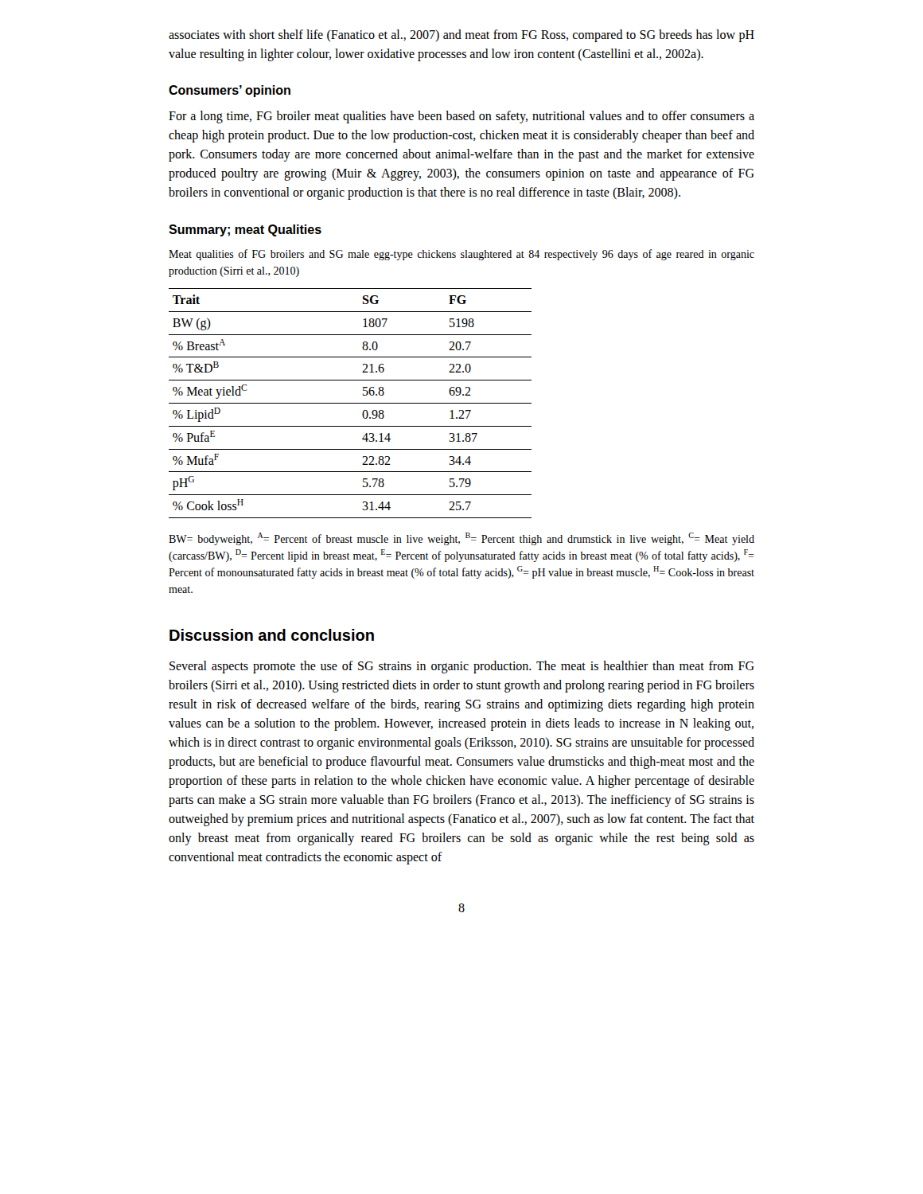associates with short shelf life (Fanatico et al., 2007) and meat from FG Ross, compared to SG breeds has low pH value resulting in lighter colour, lower oxidative processes and low iron content (Castellini et al., 2002a).
Consumers’ opinion
For a long time, FG broiler meat qualities have been based on safety, nutritional values and to offer consumers a cheap high protein product. Due to the low production-cost, chicken meat it is considerably cheaper than beef and pork. Consumers today are more concerned about animal-welfare than in the past and the market for extensive produced poultry are growing (Muir & Aggrey, 2003), the consumers opinion on taste and appearance of FG broilers in conventional or organic production is that there is no real difference in taste (Blair, 2008).
Summary; meat Qualities
Meat qualities of FG broilers and SG male egg-type chickens slaughtered at 84 respectively 96 days of age reared in organic production (Sirri et al., 2010)
| Trait | SG | FG |
| --- | --- | --- |
| BW (g) | 1807 | 5198 |
| % Breast A | 8.0 | 20.7 |
| % T&D B | 21.6 | 22.0 |
| % Meat yield C | 56.8 | 69.2 |
| % Lipid D | 0.98 | 1.27 |
| % Pufa E | 43.14 | 31.87 |
| % Mufa F | 22.82 | 34.4 |
| pH G | 5.78 | 5.79 |
| % Cook loss H | 31.44 | 25.7 |
BW= bodyweight, A= Percent of breast muscle in live weight, B= Percent thigh and drumstick in live weight, C= Meat yield (carcass/BW), D= Percent lipid in breast meat, E= Percent of polyunsaturated fatty acids in breast meat (% of total fatty acids), F= Percent of monounsaturated fatty acids in breast meat (% of total fatty acids), G= pH value in breast muscle, H= Cook-loss in breast meat.
Discussion and conclusion
Several aspects promote the use of SG strains in organic production. The meat is healthier than meat from FG broilers (Sirri et al., 2010). Using restricted diets in order to stunt growth and prolong rearing period in FG broilers result in risk of decreased welfare of the birds, rearing SG strains and optimizing diets regarding high protein values can be a solution to the problem. However, increased protein in diets leads to increase in N leaking out, which is in direct contrast to organic environmental goals (Eriksson, 2010). SG strains are unsuitable for processed products, but are beneficial to produce flavourful meat. Consumers value drumsticks and thigh-meat most and the proportion of these parts in relation to the whole chicken have economic value. A higher percentage of desirable parts can make a SG strain more valuable than FG broilers (Franco et al., 2013). The inefficiency of SG strains is outweighed by premium prices and nutritional aspects (Fanatico et al., 2007), such as low fat content. The fact that only breast meat from organically reared FG broilers can be sold as organic while the rest being sold as conventional meat contradicts the economic aspect of
8